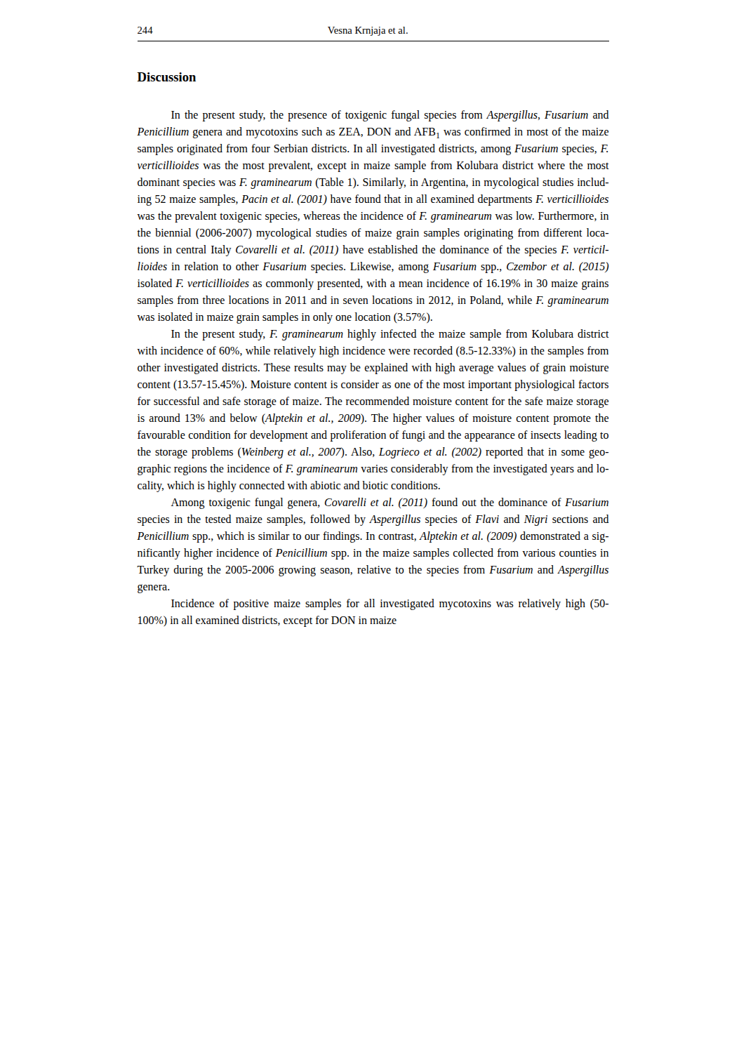244 Vesna Krnjaja et al.
Discussion
In the present study, the presence of toxigenic fungal species from Aspergillus, Fusarium and Penicillium genera and mycotoxins such as ZEA, DON and AFB1 was confirmed in most of the maize samples originated from four Serbian districts. In all investigated districts, among Fusarium species, F. verticillioides was the most prevalent, except in maize sample from Kolubara district where the most dominant species was F. graminearum (Table 1). Similarly, in Argentina, in mycological studies including 52 maize samples, Pacin et al. (2001) have found that in all examined departments F. verticillioides was the prevalent toxigenic species, whereas the incidence of F. graminearum was low. Furthermore, in the biennial (2006-2007) mycological studies of maize grain samples originating from different locations in central Italy Covarelli et al. (2011) have established the dominance of the species F. verticillioides in relation to other Fusarium species. Likewise, among Fusarium spp., Czembor et al. (2015) isolated F. verticillioides as commonly presented, with a mean incidence of 16.19% in 30 maize grains samples from three locations in 2011 and in seven locations in 2012, in Poland, while F. graminearum was isolated in maize grain samples in only one location (3.57%).
In the present study, F. graminearum highly infected the maize sample from Kolubara district with incidence of 60%, while relatively high incidence were recorded (8.5-12.33%) in the samples from other investigated districts. These results may be explained with high average values of grain moisture content (13.57-15.45%). Moisture content is consider as one of the most important physiological factors for successful and safe storage of maize. The recommended moisture content for the safe maize storage is around 13% and below (Alptekin et al., 2009). The higher values of moisture content promote the favourable condition for development and proliferation of fungi and the appearance of insects leading to the storage problems (Weinberg et al., 2007). Also, Logrieco et al. (2002) reported that in some geographic regions the incidence of F. graminearum varies considerably from the investigated years and locality, which is highly connected with abiotic and biotic conditions.
Among toxigenic fungal genera, Covarelli et al. (2011) found out the dominance of Fusarium species in the tested maize samples, followed by Aspergillus species of Flavi and Nigri sections and Penicillium spp., which is similar to our findings. In contrast, Alptekin et al. (2009) demonstrated a significantly higher incidence of Penicillium spp. in the maize samples collected from various counties in Turkey during the 2005-2006 growing season, relative to the species from Fusarium and Aspergillus genera.
Incidence of positive maize samples for all investigated mycotoxins was relatively high (50-100%) in all examined districts, except for DON in maize